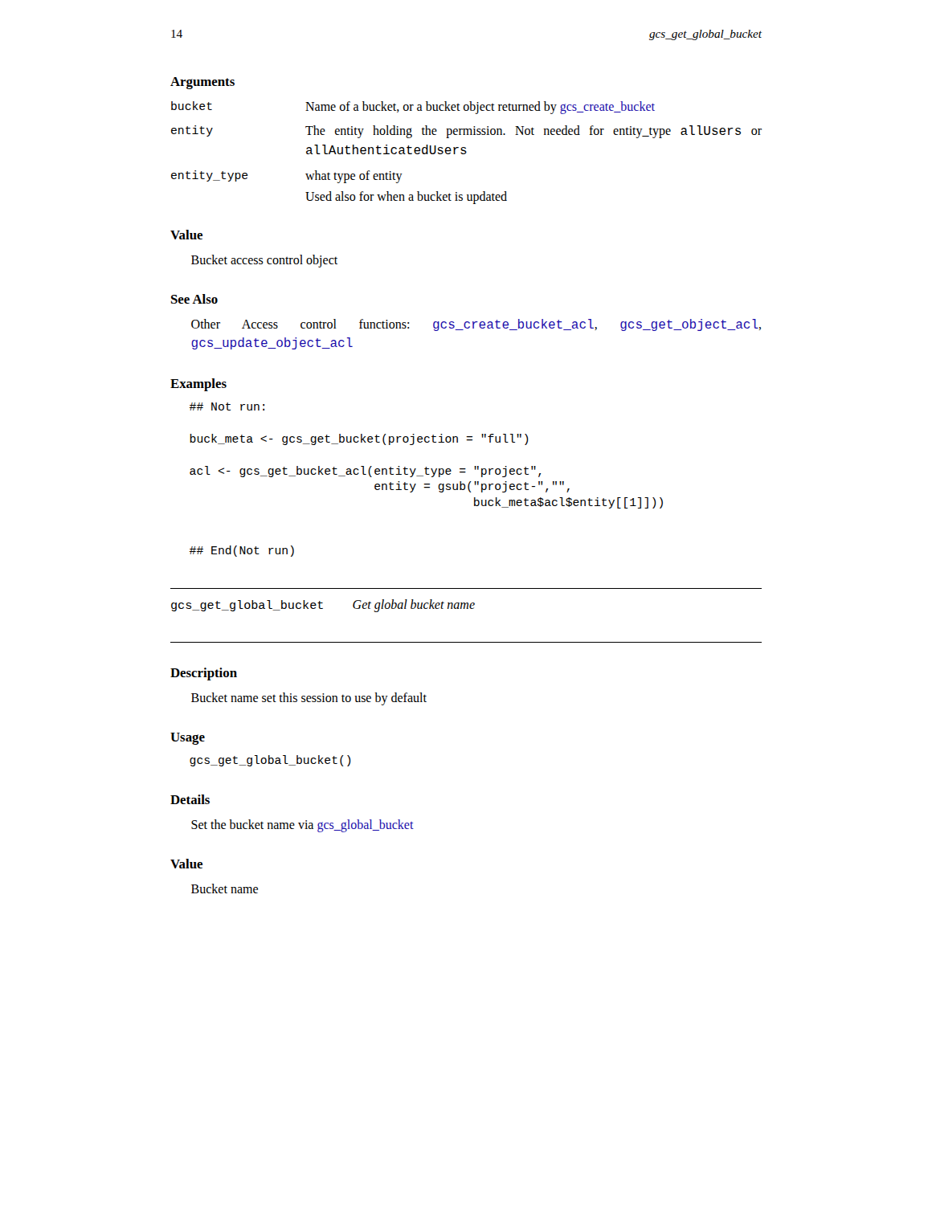14 gcs_get_global_bucket
Arguments
bucket
Name of a bucket, or a bucket object returned by gcs_create_bucket
entity
The entity holding the permission. Not needed for entity_type allUsers or allAuthenticatedUsers
entity_type
what type of entity
Used also for when a bucket is updated
Value
Bucket access control object
See Also
Other Access control functions: gcs_create_bucket_acl, gcs_get_object_acl, gcs_update_object_acl
Examples
## Not run: 

buck_meta <- gcs_get_bucket(projection = "full")

acl <- gcs_get_bucket_acl(entity_type = "project",
                          entity = gsub("project-","",
                                        buck_meta$acl$entity[[1]]))


## End(Not run)
gcs_get_global_bucket Get global bucket name
Description
Bucket name set this session to use by default
Usage
gcs_get_global_bucket()
Details
Set the bucket name via gcs_global_bucket
Value
Bucket name